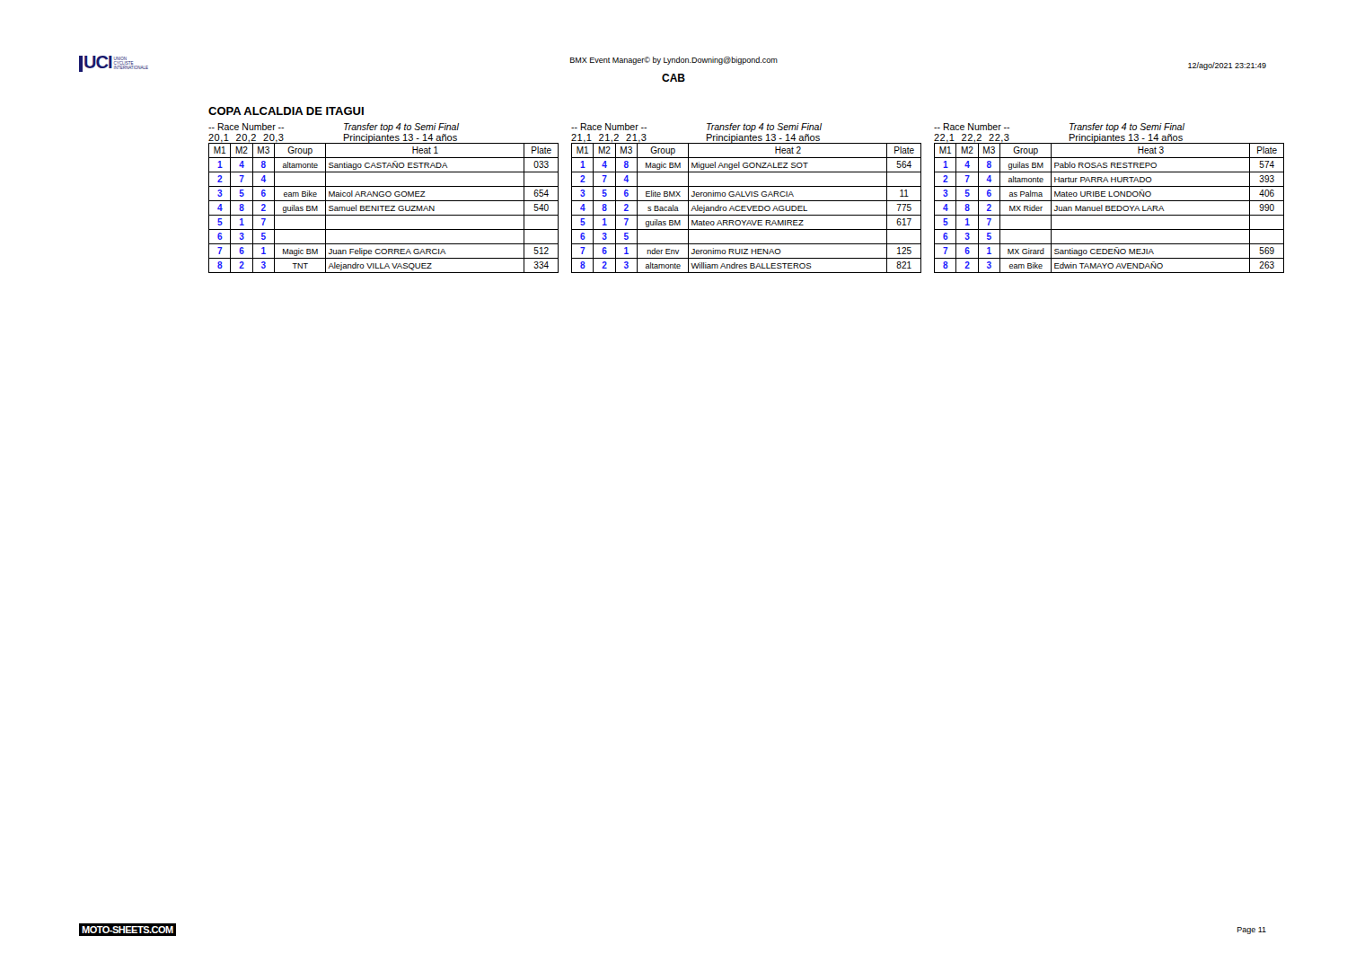UCIUNION
CYCLISTE
INTERNATIONALE
BMX Event Manager© by Lyndon.Downing@bigpond.com
CAB
12/ago/2021 23:21:49
COPA ALCALDIA DE ITAGUI
-- Race Number --
Transfer top 4 to Semi Final
20,1 20,2 20,3
Principiantes 13 - 14 años
| M1 | M2 | M3 | Group | Heat 1 | Plate |
| --- | --- | --- | --- | --- | --- |
| 1 | 4 | 8 | altamonte | Santiago CASTAÑO ESTRADA | 033 |
| 2 | 7 | 4 | | | |
| 3 | 5 | 6 | eam Bike | Maicol ARANGO GOMEZ | 654 |
| 4 | 8 | 2 | guilas BM | Samuel BENITEZ GUZMAN | 540 |
| 5 | 1 | 7 | | | |
| 6 | 3 | 5 | | | |
| 7 | 6 | 1 | Magic BM | Juan Felipe CORREA GARCIA | 512 |
| 8 | 2 | 3 | TNT | Alejandro VILLA VASQUEZ | 334 |
-- Race Number --
Transfer top 4 to Semi Final
21,1 21,2 21,3
Principiantes 13 - 14 años
| M1 | M2 | M3 | Group | Heat 2 | Plate |
| --- | --- | --- | --- | --- | --- |
| 1 | 4 | 8 | Magic BM | Miguel Angel GONZALEZ SOT | 564 |
| 2 | 7 | 4 | | | |
| 3 | 5 | 6 | Elite BMX | Jeronimo GALVIS GARCIA | 11 |
| 4 | 8 | 2 | s Bacala | Alejandro ACEVEDO AGUDEL | 775 |
| 5 | 1 | 7 | guilas BM | Mateo ARROYAVE RAMIREZ | 617 |
| 6 | 3 | 5 | | | |
| 7 | 6 | 1 | nder Env | Jeronimo RUIZ HENAO | 125 |
| 8 | 2 | 3 | altamonte | William Andres BALLESTEROS | 821 |
-- Race Number --
Transfer top 4 to Semi Final
22,1 22,2 22,3
Principiantes 13 - 14 años
| M1 | M2 | M3 | Group | Heat 3 | Plate |
| --- | --- | --- | --- | --- | --- |
| 1 | 4 | 8 | guilas BM | Pablo ROSAS RESTREPO | 574 |
| 2 | 7 | 4 | altamonte | Hartur PARRA HURTADO | 393 |
| 3 | 5 | 6 | as Palma | Mateo URIBE LONDOÑO | 406 |
| 4 | 8 | 2 | MX Rider | Juan Manuel BEDOYA LARA | 990 |
| 5 | 1 | 7 | | | |
| 6 | 3 | 5 | | | |
| 7 | 6 | 1 | MX Girard | Santiago CEDEÑO MEJIA | 569 |
| 8 | 2 | 3 | eam Bike | Edwin TAMAYO AVENDAÑO | 263 |
MOTO-SHEETS.COM
Page 11